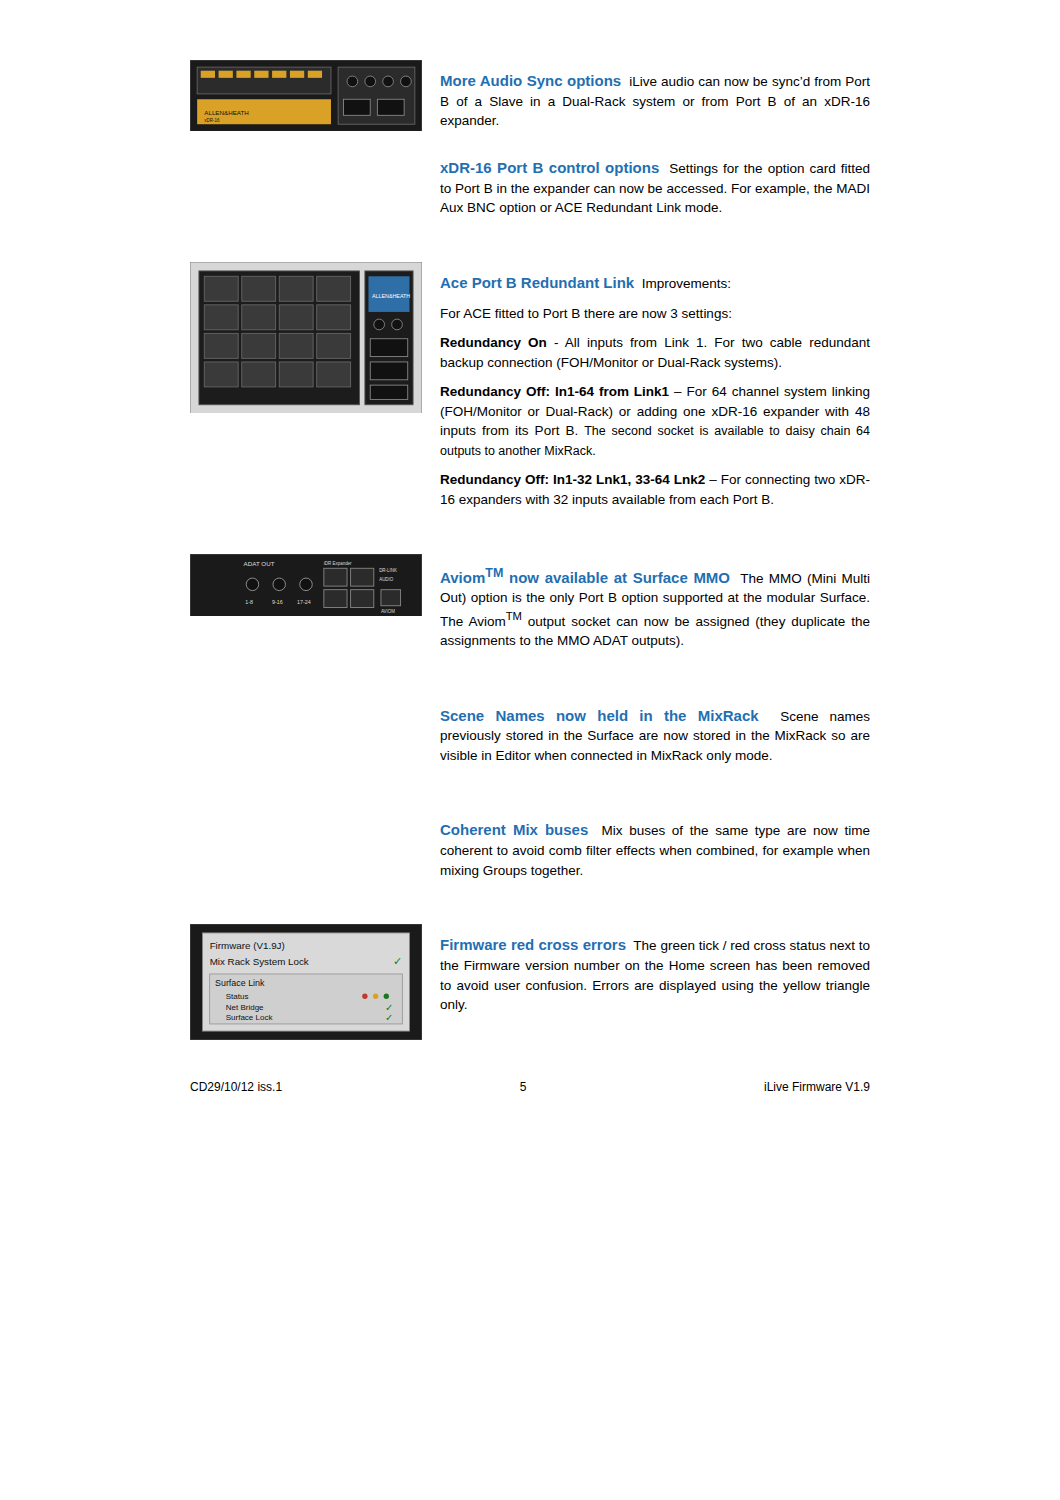ALLEN&HEATH xDR-16
More Audio Sync options
iLive audio can now be sync’d from Port B of a Slave in a Dual-Rack system or from Port B of an xDR-16 expander.
xDR-16 Port B control options
Settings for the option card fitted to Port B in the expander can now be accessed. For example, the MADI Aux BNC option or ACE Redundant Link mode.
ALLEN&HEATH
Ace Port B Redundant Link
Improvements:
For ACE fitted to Port B there are now 3 settings:
Redundancy On - All inputs from Link 1. For two cable redundant backup connection (FOH/Monitor or Dual-Rack systems).
Redundancy Off: In1-64 from Link1 – For 64 channel system linking (FOH/Monitor or Dual-Rack) or adding one xDR-16 expander with 48 inputs from its Port B. The second socket is available to daisy chain 64 outputs to another MixRack.
Redundancy Off: In1-32 Lnk1, 33-64 Lnk2 – For connecting two xDR-16 expanders with 32 inputs available from each Port B.
MINI MULTI-OUT ADAT OUT 1-8 9-16 17-24 iDR Expander DR-LINK AUDIO AVIOM
AviomTM now available at Surface MMO
The MMO (Mini Multi Out) option is the only Port B option supported at the modular Surface. The AviomTM output socket can now be assigned (they duplicate the assignments to the MMO ADAT outputs).
Scene Names now held in the MixRack
Scene names previously stored in the Surface are now stored in the MixRack so are visible in Editor when connected in MixRack only mode.
Coherent Mix buses
Mix buses of the same type are now time coherent to avoid comb filter effects when combined, for example when mixing Groups together.
Firmware (V1.9J) Mix Rack System Lock ✓ Surface Link Status Net Bridge ✓ Surface Lock ✓
Firmware red cross errors
The green tick / red cross status next to the Firmware version number on the Home screen has been removed to avoid user confusion. Errors are displayed using the yellow triangle only.
CD29/10/12 iss.1
5
iLive Firmware V1.9